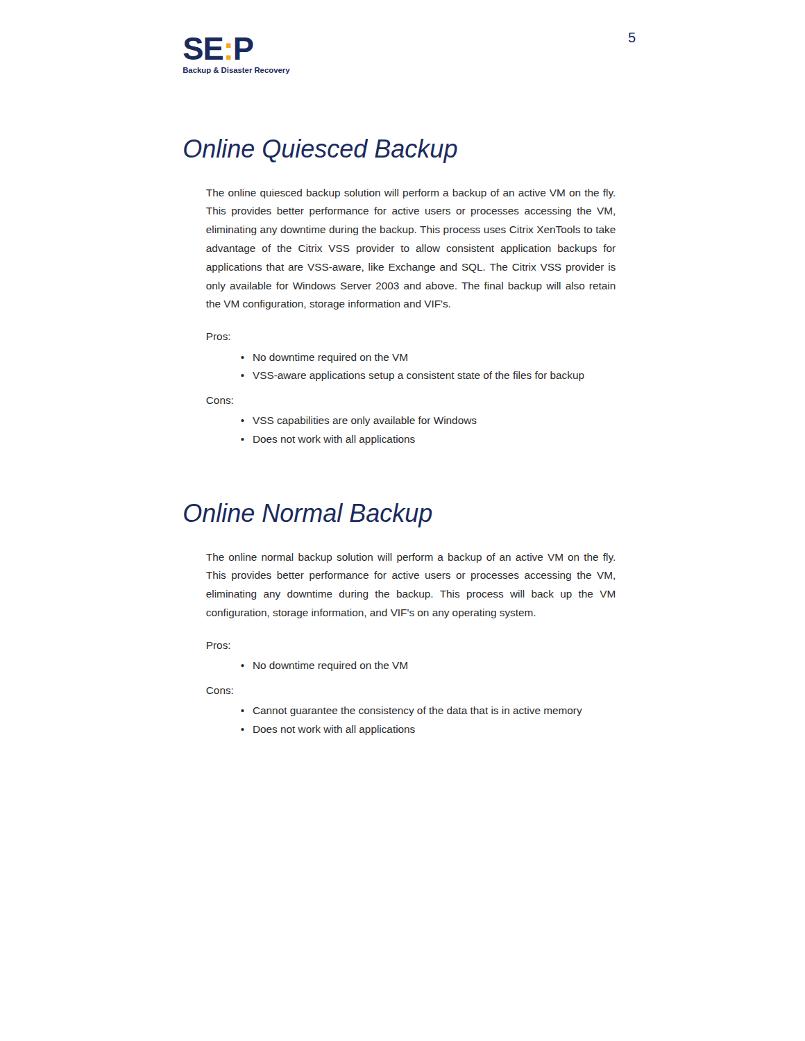5
SE: P
Backup & Disaster Recovery
Online Quiesced Backup
The online quiesced backup solution will perform a backup of an active VM on the fly. This provides better performance for active users or processes accessing the VM, eliminating any downtime during the backup. This process uses Citrix XenTools to take advantage of the Citrix VSS provider to allow consistent application backups for applications that are VSS-aware, like Exchange and SQL. The Citrix VSS provider is only available for Windows Server 2003 and above. The final backup will also retain the VM configuration, storage information and VIF's.
Pros:
No downtime required on the VM
VSS-aware applications setup a consistent state of the files for backup
Cons:
VSS capabilities are only available for Windows
Does not work with all applications
Online Normal Backup
The online normal backup solution will perform a backup of an active VM on the fly. This provides better performance for active users or processes accessing the VM, eliminating any downtime during the backup. This process will back up the VM configuration, storage information, and VIF's on any operating system.
Pros:
No downtime required on the VM
Cons:
Cannot guarantee the consistency of the data that is in active memory
Does not work with all applications